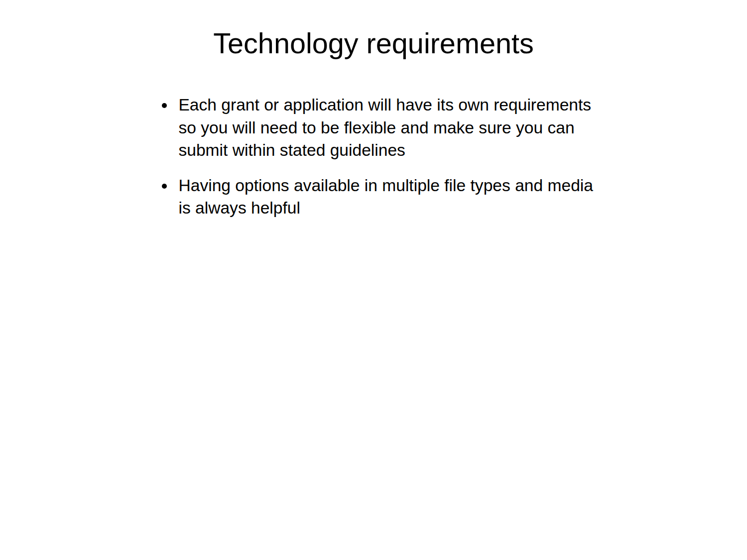Technology requirements
Each grant or application will have its own requirements so you will need to be flexible and make sure you can submit within stated guidelines
Having options available in multiple file types and media is always helpful